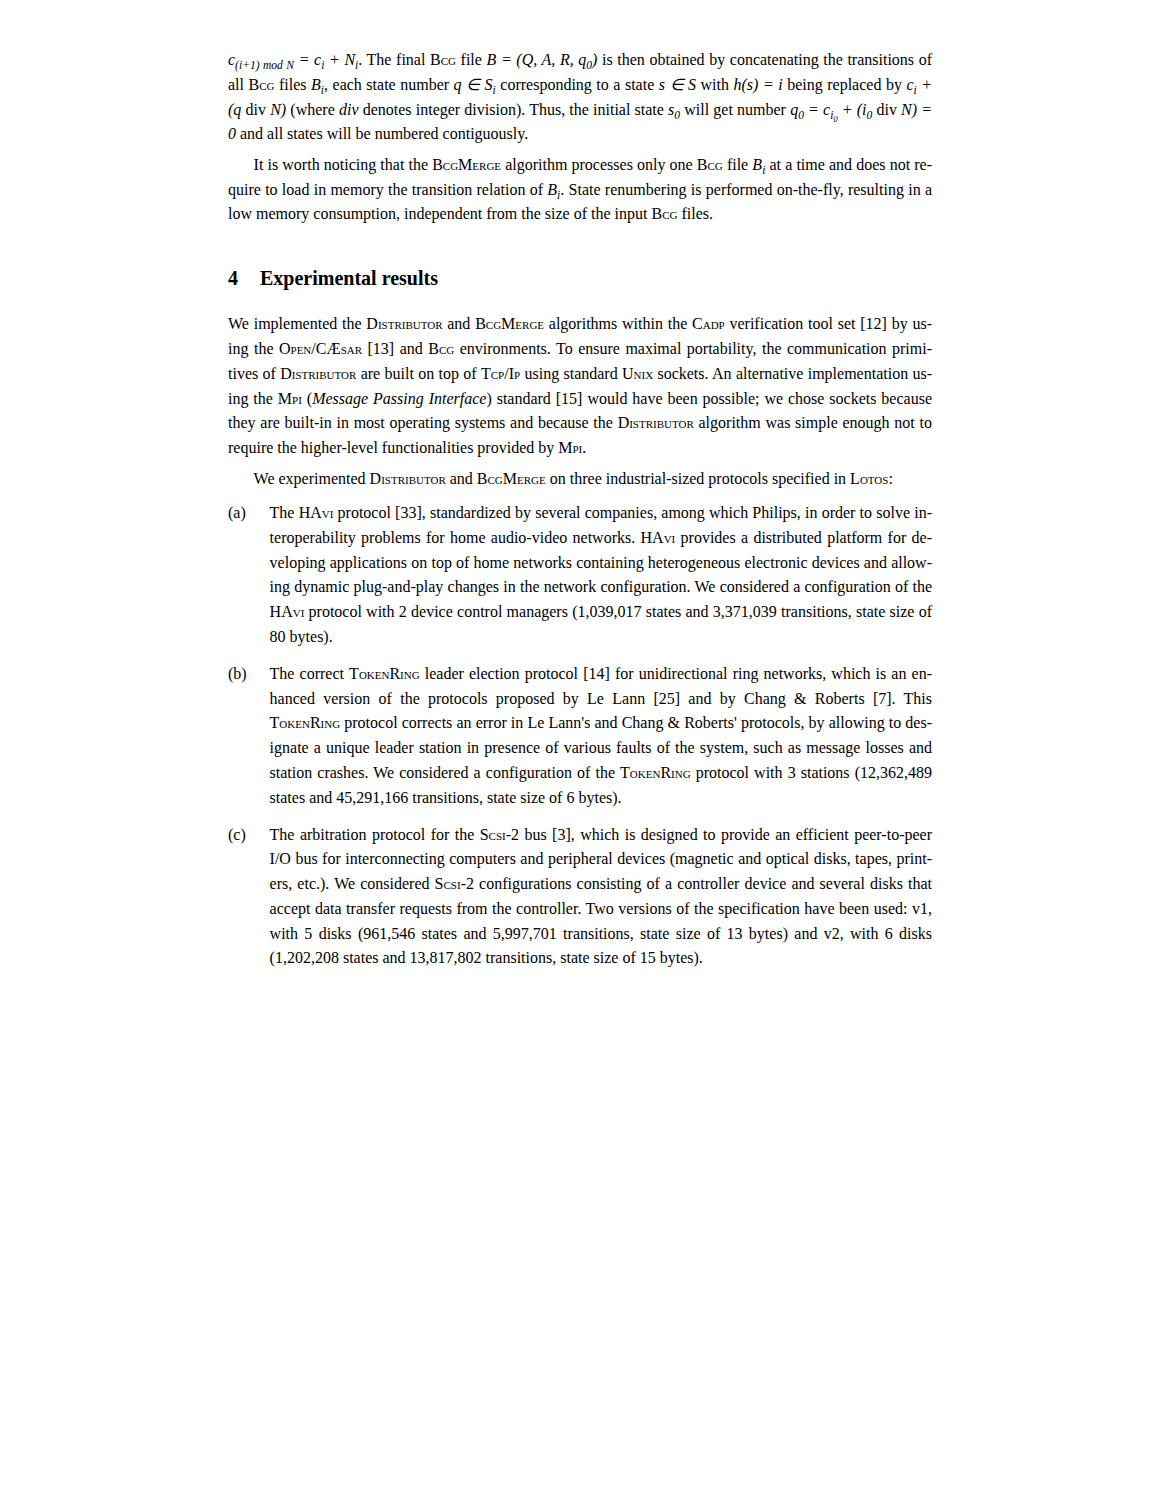c(i+1) mod N = ci + Ni. The final Bcg file B = (Q, A, R, q0) is then obtained by concatenating the transitions of all Bcg files Bi, each state number q ∈ Si corresponding to a state s ∈ S with h(s) = i being replaced by ci + (q div N) (where div denotes integer division). Thus, the initial state s0 will get number q0 = ci0 + (i0 div N) = 0 and all states will be numbered contiguously.
It is worth noticing that the BcgMerge algorithm processes only one Bcg file Bi at a time and does not require to load in memory the transition relation of Bi. State renumbering is performed on-the-fly, resulting in a low memory consumption, independent from the size of the input Bcg files.
4 Experimental results
We implemented the Distributor and BcgMerge algorithms within the Cadp verification tool set [12] by using the Open/CÆsar [13] and Bcg environments. To ensure maximal portability, the communication primitives of Distributor are built on top of Tcp/Ip using standard Unix sockets. An alternative implementation using the Mpi (Message Passing Interface) standard [15] would have been possible; we chose sockets because they are built-in in most operating systems and because the Distributor algorithm was simple enough not to require the higher-level functionalities provided by Mpi.
We experimented Distributor and BcgMerge on three industrial-sized protocols specified in Lotos:
(a) The HAvi protocol [33], standardized by several companies, among which Philips, in order to solve interoperability problems for home audio-video networks. HAvi provides a distributed platform for developing applications on top of home networks containing heterogeneous electronic devices and allowing dynamic plug-and-play changes in the network configuration. We considered a configuration of the HAvi protocol with 2 device control managers (1,039,017 states and 3,371,039 transitions, state size of 80 bytes).
(b) The correct TokenRing leader election protocol [14] for unidirectional ring networks, which is an enhanced version of the protocols proposed by Le Lann [25] and by Chang & Roberts [7]. This TokenRing protocol corrects an error in Le Lann's and Chang & Roberts' protocols, by allowing to designate a unique leader station in presence of various faults of the system, such as message losses and station crashes. We considered a configuration of the TokenRing protocol with 3 stations (12,362,489 states and 45,291,166 transitions, state size of 6 bytes).
(c) The arbitration protocol for the Scsi-2 bus [3], which is designed to provide an efficient peer-to-peer I/O bus for interconnecting computers and peripheral devices (magnetic and optical disks, tapes, printers, etc.). We considered Scsi-2 configurations consisting of a controller device and several disks that accept data transfer requests from the controller. Two versions of the specification have been used: v1, with 5 disks (961,546 states and 5,997,701 transitions, state size of 13 bytes) and v2, with 6 disks (1,202,208 states and 13,817,802 transitions, state size of 15 bytes).